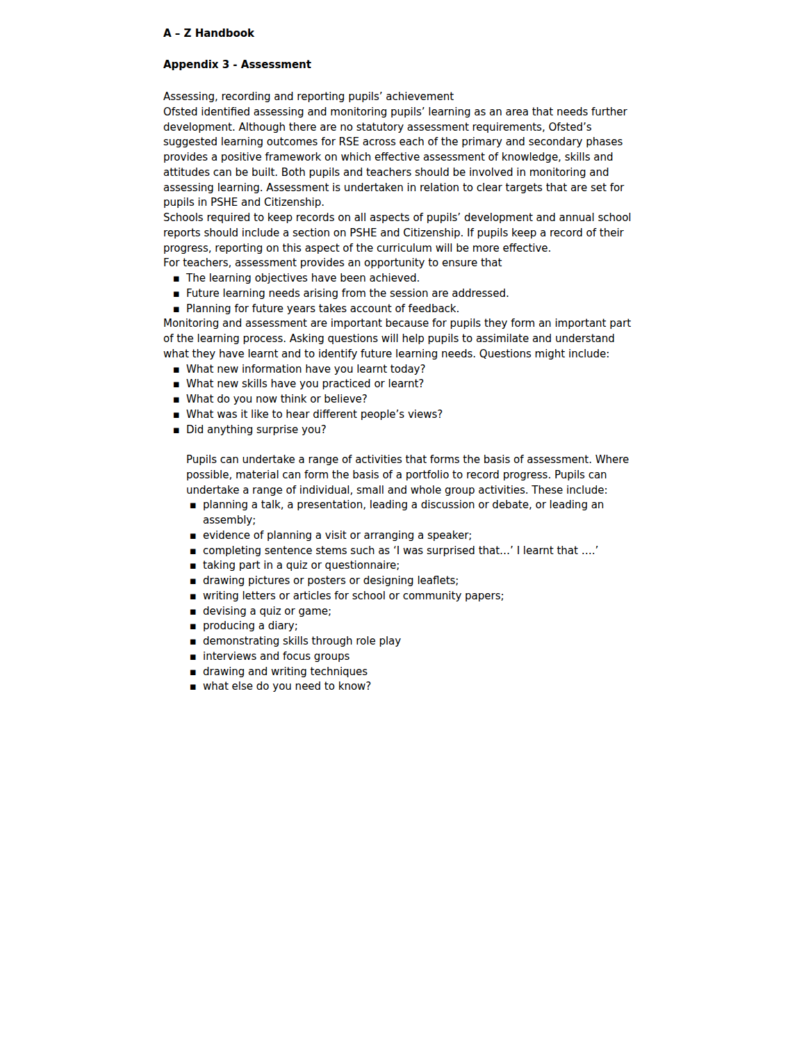A – Z Handbook
Appendix 3 - Assessment
Assessing, recording and reporting pupils’ achievement
Ofsted identified assessing and monitoring pupils’ learning as an area that needs further development. Although there are no statutory assessment requirements, Ofsted’s suggested learning outcomes for RSE across each of the primary and secondary phases provides a positive framework on which effective assessment of knowledge, skills and attitudes can be built. Both pupils and teachers should be involved in monitoring and assessing learning. Assessment is undertaken in relation to clear targets that are set for pupils in PSHE and Citizenship.
Schools required to keep records on all aspects of pupils’ development and annual school reports should include a section on PSHE and Citizenship. If pupils keep a record of their progress, reporting on this aspect of the curriculum will be more effective.
For teachers, assessment provides an opportunity to ensure that
The learning objectives have been achieved.
Future learning needs arising from the session are addressed.
Planning for future years takes account of feedback.
Monitoring and assessment are important because for pupils they form an important part of the learning process. Asking questions will help pupils to assimilate and understand what they have learnt and to identify future learning needs. Questions might include:
What new information have you learnt today?
What new skills have you practiced or learnt?
What do you now think or believe?
What was it like to hear different people’s views?
Did anything surprise you?
Pupils can undertake a range of activities that forms the basis of assessment. Where possible, material can form the basis of a portfolio to record progress. Pupils can undertake a range of individual, small and whole group activities. These include:
planning a talk, a presentation, leading a discussion or debate, or leading an assembly;
evidence of planning a visit or arranging a speaker;
completing sentence stems such as ‘I was surprised that…’ I learnt that ….’
taking part in a quiz or questionnaire;
drawing pictures or posters or designing leaflets;
writing letters or articles for school or community papers;
devising a quiz or game;
producing a diary;
demonstrating skills through role play
interviews and focus groups
drawing and writing techniques
what else do you need to know?